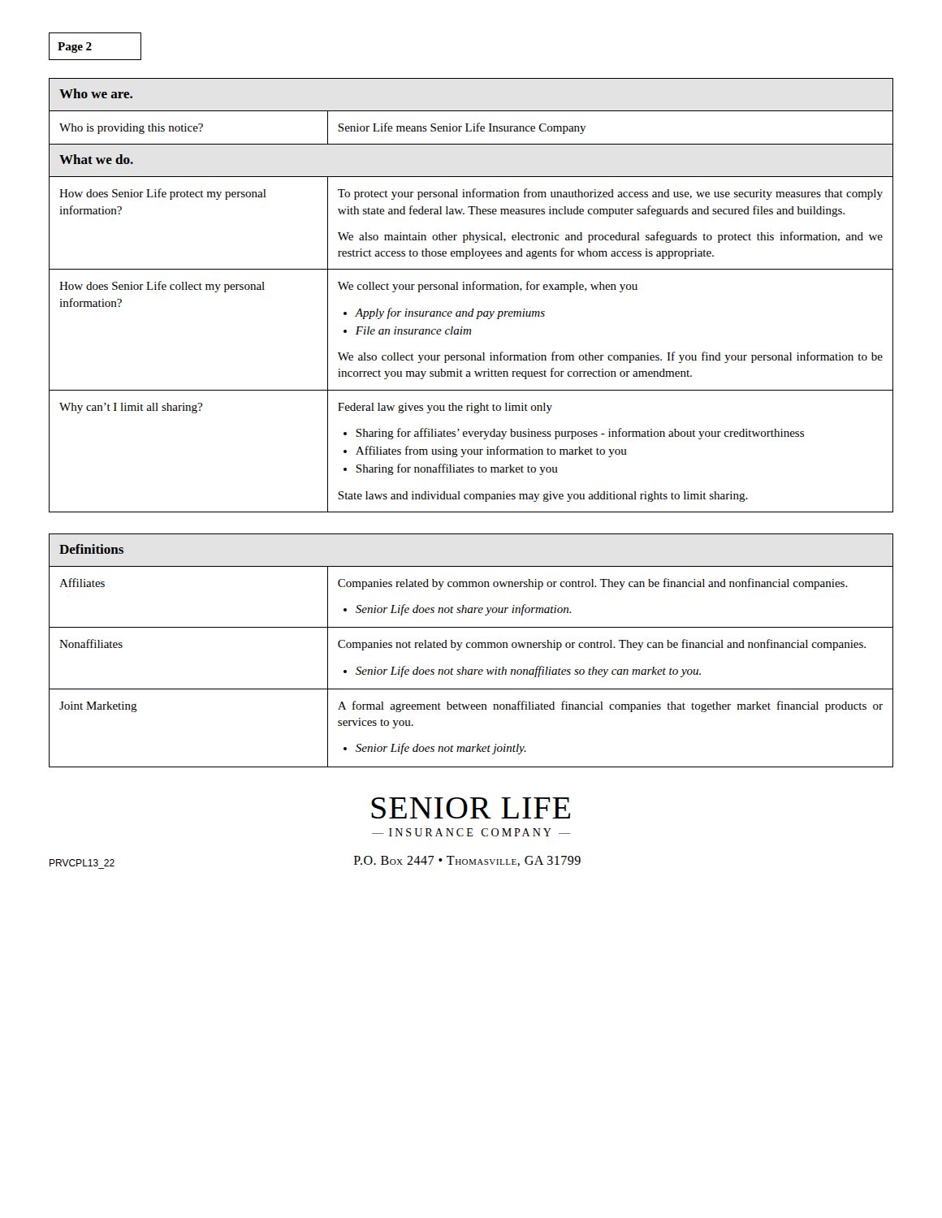Page 2
| Who we are. |
| --- |
| Who is providing this notice? | Senior Life means Senior Life Insurance Company |
| What we do. |
| How does Senior Life protect my personal information? | To protect your personal information from unauthorized access and use, we use security measures that comply with state and federal law. These measures include computer safeguards and secured files and buildings. We also maintain other physical, electronic and procedural safeguards to protect this information, and we restrict access to those employees and agents for whom access is appropriate. |
| How does Senior Life collect my personal information? | We collect your personal information, for example, when you Apply for insurance and pay premiums File an insurance claim We also collect your personal information from other companies. If you find your personal information to be incorrect you may submit a written request for correction or amendment. |
| Why can’t I limit all sharing? | Federal law gives you the right to limit only Sharing for affiliates’ everyday business purposes - information about your creditworthiness Affiliates from using your information to market to you Sharing for nonaffiliates to market to you State laws and individual companies may give you additional rights to limit sharing. |
| Definitions |
| --- |
| Affiliates | Companies related by common ownership or control. They can be financial and nonfinancial companies. Senior Life does not share your information. |
| Nonaffiliates | Companies not related by common ownership or control. They can be financial and nonfinancial companies. Senior Life does not share with nonaffiliates so they can market to you. |
| Joint Marketing | A formal agreement between nonaffiliated financial companies that together market financial products or services to you. Senior Life does not market jointly. |
SENIOR LIFE
— INSURANCE COMPANY —
PRVCPL13_22
P.O. Box 2447 • Thomasville, GA 31799